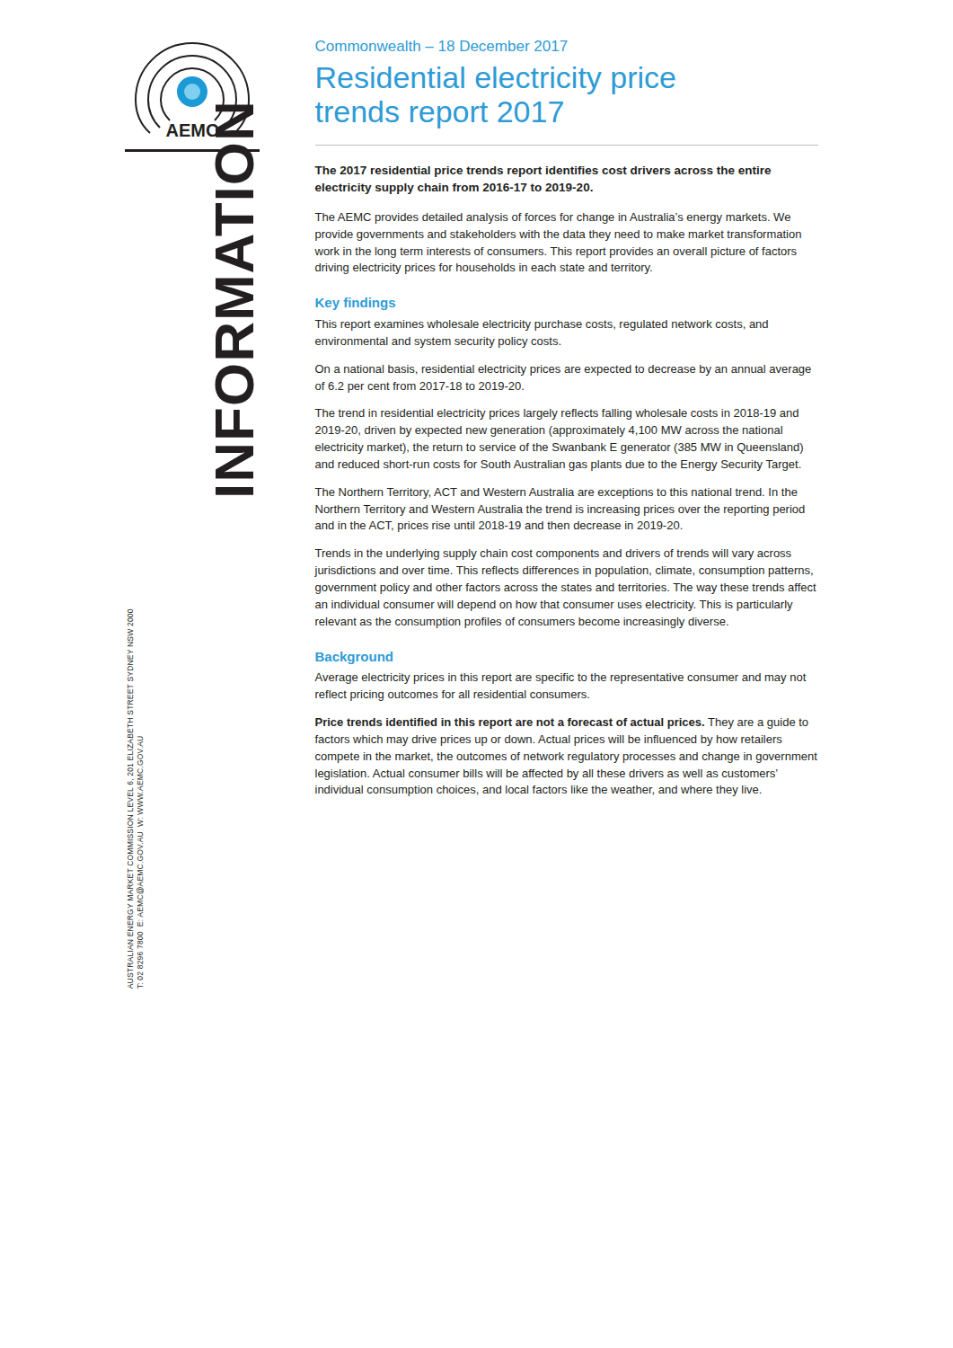AEMC
INFORMATION
AUSTRALIAN ENERGY MARKET COMMISSION LEVEL 6, 201 ELIZABETH STREET SYDNEY NSW 2000 T: 02 8296 7800 E: AEMC@AEMC.GOV.AU W: WWW.AEMC.GOV.AU
Commonwealth – 18 December 2017
Residential electricity price
trends report 2017
The 2017 residential price trends report identifies cost drivers across the entire electricity supply chain from 2016-17 to 2019-20.
The AEMC provides detailed analysis of forces for change in Australia’s energy markets. We provide governments and stakeholders with the data they need to make market transformation work in the long term interests of consumers. This report provides an overall picture of factors driving electricity prices for households in each state and territory.
Key findings
This report examines wholesale electricity purchase costs, regulated network costs, and environmental and system security policy costs.
On a national basis, residential electricity prices are expected to decrease by an annual average of 6.2 per cent from 2017-18 to 2019-20.
The trend in residential electricity prices largely reflects falling wholesale costs in 2018-19 and 2019-20, driven by expected new generation (approximately 4,100 MW across the national electricity market), the return to service of the Swanbank E generator (385 MW in Queensland) and reduced short-run costs for South Australian gas plants due to the Energy Security Target.
The Northern Territory, ACT and Western Australia are exceptions to this national trend. In the Northern Territory and Western Australia the trend is increasing prices over the reporting period and in the ACT, prices rise until 2018-19 and then decrease in 2019-20.
Trends in the underlying supply chain cost components and drivers of trends will vary across jurisdictions and over time. This reflects differences in population, climate, consumption patterns, government policy and other factors across the states and territories. The way these trends affect an individual consumer will depend on how that consumer uses electricity. This is particularly relevant as the consumption profiles of consumers become increasingly diverse.
Background
Average electricity prices in this report are specific to the representative consumer and may not reflect pricing outcomes for all residential consumers.
Price trends identified in this report are not a forecast of actual prices. They are a guide to factors which may drive prices up or down. Actual prices will be influenced by how retailers compete in the market, the outcomes of network regulatory processes and change in government legislation. Actual consumer bills will be affected by all these drivers as well as customers’ individual consumption choices, and local factors like the weather, and where they live.